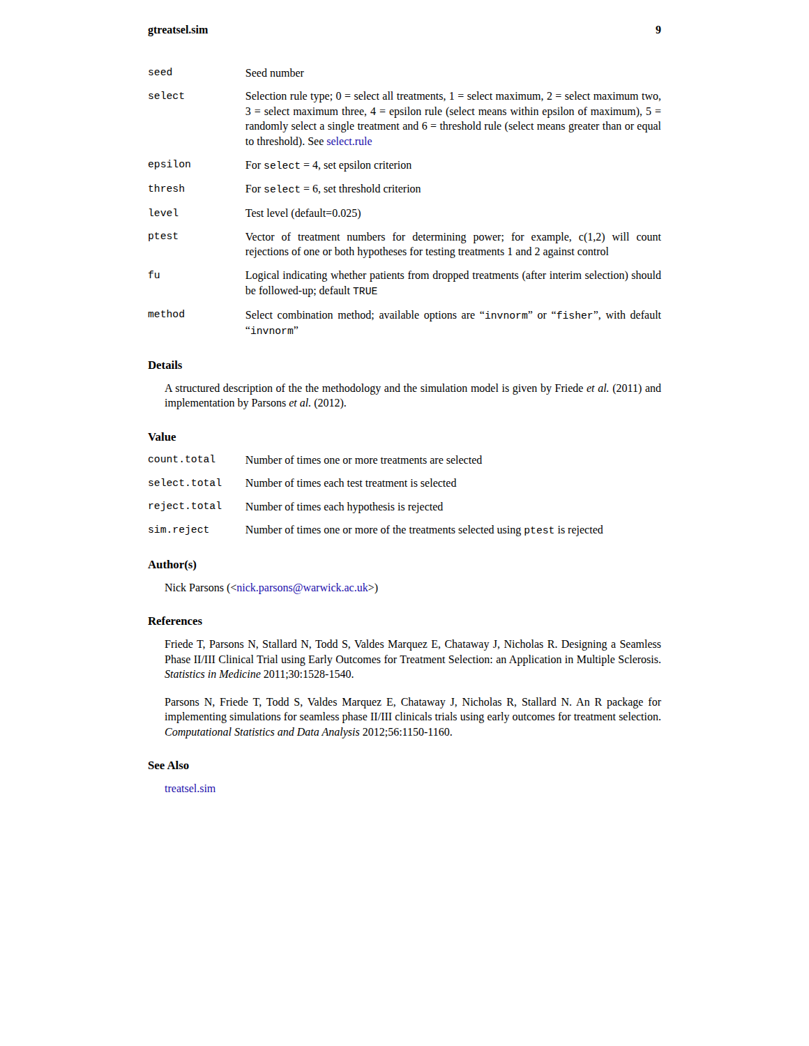gtreatsel.sim 9
seed
Seed number
select
Selection rule type; 0 = select all treatments, 1 = select maximum, 2 = select maximum two, 3 = select maximum three, 4 = epsilon rule (select means within epsilon of maximum), 5 = randomly select a single treatment and 6 = threshold rule (select means greater than or equal to threshold). See select.rule
epsilon
For select = 4, set epsilon criterion
thresh
For select = 6, set threshold criterion
level
Test level (default=0.025)
ptest
Vector of treatment numbers for determining power; for example, c(1,2) will count rejections of one or both hypotheses for testing treatments 1 and 2 against control
fu
Logical indicating whether patients from dropped treatments (after interim selection) should be followed-up; default TRUE
method
Select combination method; available options are “invnorm” or “fisher”, with default “invnorm”
Details
A structured description of the the methodology and the simulation model is given by Friede et al. (2011) and implementation by Parsons et al. (2012).
Value
count.total
Number of times one or more treatments are selected
select.total
Number of times each test treatment is selected
reject.total
Number of times each hypothesis is rejected
sim.reject
Number of times one or more of the treatments selected using ptest is rejected
Author(s)
Nick Parsons (<nick.parsons@warwick.ac.uk>)
References
Friede T, Parsons N, Stallard N, Todd S, Valdes Marquez E, Chataway J, Nicholas R. Designing a Seamless Phase II/III Clinical Trial using Early Outcomes for Treatment Selection: an Application in Multiple Sclerosis. Statistics in Medicine 2011;30:1528-1540.
Parsons N, Friede T, Todd S, Valdes Marquez E, Chataway J, Nicholas R, Stallard N. An R package for implementing simulations for seamless phase II/III clinicals trials using early outcomes for treatment selection. Computational Statistics and Data Analysis 2012;56:1150-1160.
See Also
treatsel.sim